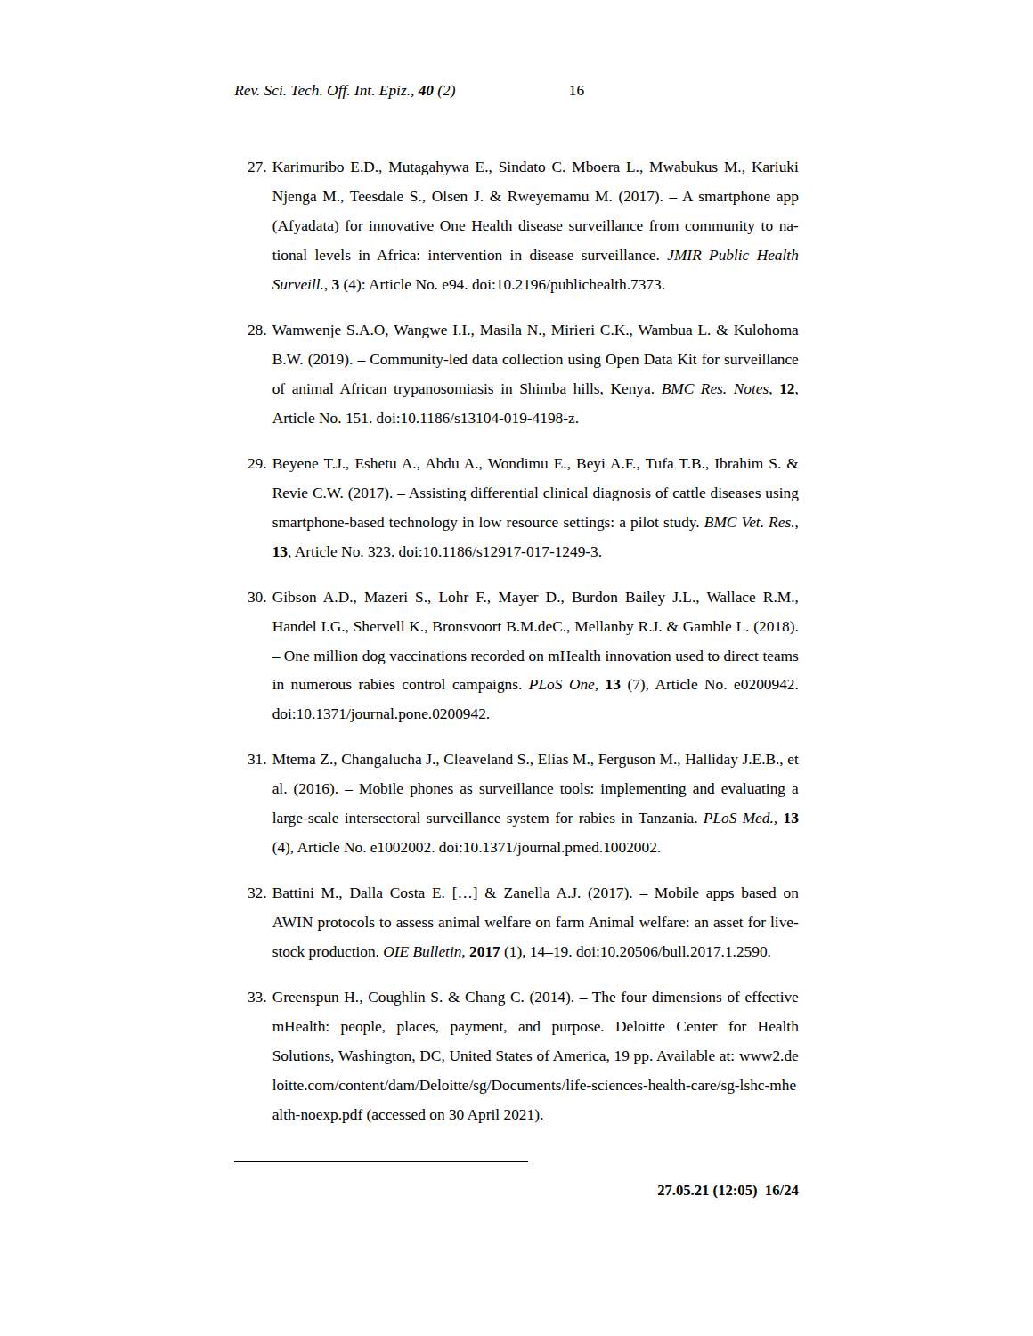Rev. Sci. Tech. Off. Int. Epiz., 40 (2) 16
27. Karimuribo E.D., Mutagahywa E., Sindato C. Mboera L., Mwabukus M., Kariuki Njenga M., Teesdale S., Olsen J. & Rweyemamu M. (2017). – A smartphone app (Afyadata) for innovative One Health disease surveillance from community to national levels in Africa: intervention in disease surveillance. JMIR Public Health Surveill., 3 (4): Article No. e94. doi:10.2196/publichealth.7373.
28. Wamwenje S.A.O, Wangwe I.I., Masila N., Mirieri C.K., Wambua L. & Kulohoma B.W. (2019). – Community-led data collection using Open Data Kit for surveillance of animal African trypanosomiasis in Shimba hills, Kenya. BMC Res. Notes, 12, Article No. 151. doi:10.1186/s13104-019-4198-z.
29. Beyene T.J., Eshetu A., Abdu A., Wondimu E., Beyi A.F., Tufa T.B., Ibrahim S. & Revie C.W. (2017). – Assisting differential clinical diagnosis of cattle diseases using smartphone-based technology in low resource settings: a pilot study. BMC Vet. Res., 13, Article No. 323. doi:10.1186/s12917-017-1249-3.
30. Gibson A.D., Mazeri S., Lohr F., Mayer D., Burdon Bailey J.L., Wallace R.M., Handel I.G., Shervell K., Bronsvoort B.M.deC., Mellanby R.J. & Gamble L. (2018). – One million dog vaccinations recorded on mHealth innovation used to direct teams in numerous rabies control campaigns. PLoS One, 13 (7), Article No. e0200942. doi:10.1371/journal.pone.0200942.
31. Mtema Z., Changalucha J., Cleaveland S., Elias M., Ferguson M., Halliday J.E.B., et al. (2016). – Mobile phones as surveillance tools: implementing and evaluating a large-scale intersectoral surveillance system for rabies in Tanzania. PLoS Med., 13 (4), Article No. e1002002. doi:10.1371/journal.pmed.1002002.
32. Battini M., Dalla Costa E. […] & Zanella A.J. (2017). – Mobile apps based on AWIN protocols to assess animal welfare on farm Animal welfare: an asset for livestock production. OIE Bulletin, 2017 (1), 14–19. doi:10.20506/bull.2017.1.2590.
33. Greenspun H., Coughlin S. & Chang C. (2014). – The four dimensions of effective mHealth: people, places, payment, and purpose. Deloitte Center for Health Solutions, Washington, DC, United States of America, 19 pp. Available at: www2.deloitte.com/content/dam/Deloitte/sg/Documents/life-sciences-health-care/sg-lshc-mhealth-noexp.pdf (accessed on 30 April 2021).
27.05.21 (12:05) 16/24